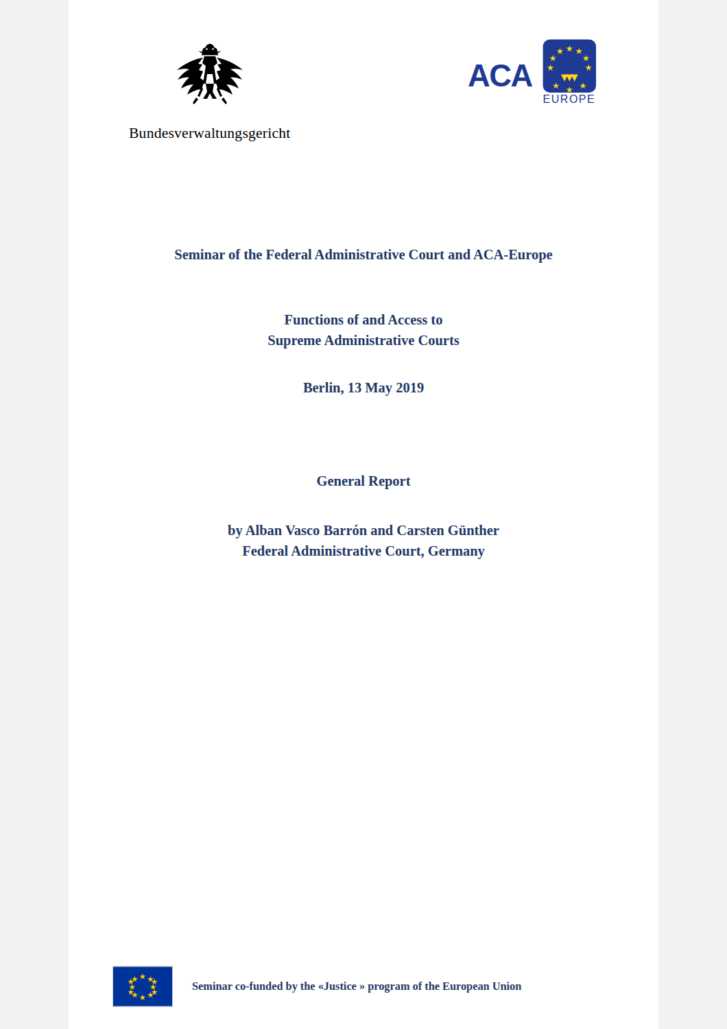Bundesverwaltungsgericht
ACA EUROPE
Seminar of the Federal Administrative Court and ACA-Europe
Functions of and Access to Supreme Administrative Courts
Berlin, 13 May 2019
General Report
by Alban Vasco Barrón and Carsten Günther Federal Administrative Court, Germany
Seminar co-funded by the «Justice » program of the European Union